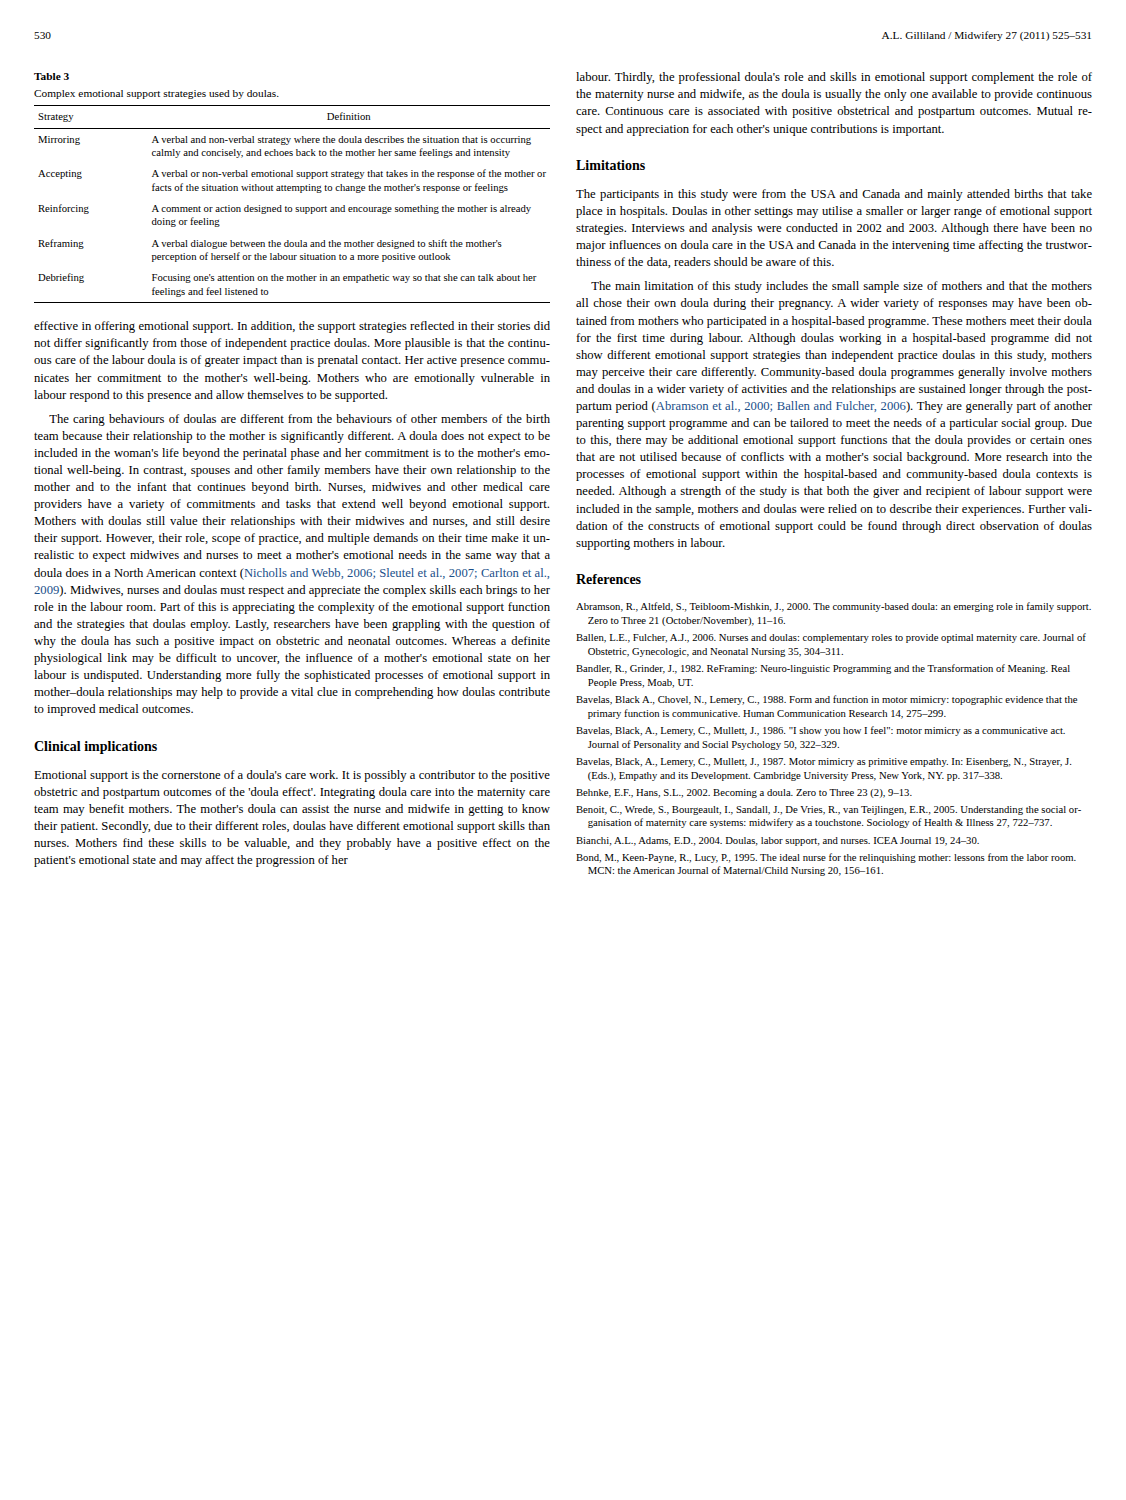530
A.L. Gilliland / Midwifery 27 (2011) 525–531
Table 3 Complex emotional support strategies used by doulas.
| Strategy | Definition |
| --- | --- |
| Mirroring | A verbal and non-verbal strategy where the doula describes the situation that is occurring calmly and concisely, and echoes back to the mother her same feelings and intensity |
| Accepting | A verbal or non-verbal emotional support strategy that takes in the response of the mother or facts of the situation without attempting to change the mother's response or feelings |
| Reinforcing | A comment or action designed to support and encourage something the mother is already doing or feeling |
| Reframing | A verbal dialogue between the doula and the mother designed to shift the mother's perception of herself or the labour situation to a more positive outlook |
| Debriefing | Focusing one's attention on the mother in an empathetic way so that she can talk about her feelings and feel listened to |
effective in offering emotional support. In addition, the support strategies reflected in their stories did not differ significantly from those of independent practice doulas. More plausible is that the continuous care of the labour doula is of greater impact than is prenatal contact. Her active presence communicates her commitment to the mother's well-being. Mothers who are emotionally vulnerable in labour respond to this presence and allow themselves to be supported.
The caring behaviours of doulas are different from the behaviours of other members of the birth team because their relationship to the mother is significantly different. A doula does not expect to be included in the woman's life beyond the perinatal phase and her commitment is to the mother's emotional well-being. In contrast, spouses and other family members have their own relationship to the mother and to the infant that continues beyond birth. Nurses, midwives and other medical care providers have a variety of commitments and tasks that extend well beyond emotional support. Mothers with doulas still value their relationships with their midwives and nurses, and still desire their support. However, their role, scope of practice, and multiple demands on their time make it unrealistic to expect midwives and nurses to meet a mother's emotional needs in the same way that a doula does in a North American context (Nicholls and Webb, 2006; Sleutel et al., 2007; Carlton et al., 2009). Midwives, nurses and doulas must respect and appreciate the complex skills each brings to her role in the labour room. Part of this is appreciating the complexity of the emotional support function and the strategies that doulas employ. Lastly, researchers have been grappling with the question of why the doula has such a positive impact on obstetric and neonatal outcomes. Whereas a definite physiological link may be difficult to uncover, the influence of a mother's emotional state on her labour is undisputed. Understanding more fully the sophisticated processes of emotional support in mother–doula relationships may help to provide a vital clue in comprehending how doulas contribute to improved medical outcomes.
Clinical implications
Emotional support is the cornerstone of a doula's care work. It is possibly a contributor to the positive obstetric and postpartum outcomes of the 'doula effect'. Integrating doula care into the maternity care team may benefit mothers. The mother's doula can assist the nurse and midwife in getting to know their patient. Secondly, due to their different roles, doulas have different emotional support skills than nurses. Mothers find these skills to be valuable, and they probably have a positive effect on the patient's emotional state and may affect the progression of her
labour. Thirdly, the professional doula's role and skills in emotional support complement the role of the maternity nurse and midwife, as the doula is usually the only one available to provide continuous care. Continuous care is associated with positive obstetrical and postpartum outcomes. Mutual respect and appreciation for each other's unique contributions is important.
Limitations
The participants in this study were from the USA and Canada and mainly attended births that take place in hospitals. Doulas in other settings may utilise a smaller or larger range of emotional support strategies. Interviews and analysis were conducted in 2002 and 2003. Although there have been no major influences on doula care in the USA and Canada in the intervening time affecting the trustworthiness of the data, readers should be aware of this.
The main limitation of this study includes the small sample size of mothers and that the mothers all chose their own doula during their pregnancy. A wider variety of responses may have been obtained from mothers who participated in a hospital-based programme. These mothers meet their doula for the first time during labour. Although doulas working in a hospital-based programme did not show different emotional support strategies than independent practice doulas in this study, mothers may perceive their care differently. Community-based doula programmes generally involve mothers and doulas in a wider variety of activities and the relationships are sustained longer through the postpartum period (Abramson et al., 2000; Ballen and Fulcher, 2006). They are generally part of another parenting support programme and can be tailored to meet the needs of a particular social group. Due to this, there may be additional emotional support functions that the doula provides or certain ones that are not utilised because of conflicts with a mother's social background. More research into the processes of emotional support within the hospital-based and community-based doula contexts is needed. Although a strength of the study is that both the giver and recipient of labour support were included in the sample, mothers and doulas were relied on to describe their experiences. Further validation of the constructs of emotional support could be found through direct observation of doulas supporting mothers in labour.
References
Abramson, R., Altfeld, S., Teibloom-Mishkin, J., 2000. The community-based doula: an emerging role in family support. Zero to Three 21 (October/November), 11–16.
Ballen, L.E., Fulcher, A.J., 2006. Nurses and doulas: complementary roles to provide optimal maternity care. Journal of Obstetric, Gynecologic, and Neonatal Nursing 35, 304–311.
Bandler, R., Grinder, J., 1982. ReFraming: Neuro-linguistic Programming and the Transformation of Meaning. Real People Press, Moab, UT.
Bavelas, Black A., Chovel, N., Lemery, C., 1988. Form and function in motor mimicry: topographic evidence that the primary function is communicative. Human Communication Research 14, 275–299.
Bavelas, Black, A., Lemery, C., Mullett, J., 1986. "I show you how I feel": motor mimicry as a communicative act. Journal of Personality and Social Psychology 50, 322–329.
Bavelas, Black, A., Lemery, C., Mullett, J., 1987. Motor mimicry as primitive empathy. In: Eisenberg, N., Strayer, J. (Eds.), Empathy and its Development. Cambridge University Press, New York, NY. pp. 317–338.
Behnke, E.F., Hans, S.L., 2002. Becoming a doula. Zero to Three 23 (2), 9–13.
Benoit, C., Wrede, S., Bourgeault, I., Sandall, J., De Vries, R., van Teijlingen, E.R., 2005. Understanding the social organisation of maternity care systems: midwifery as a touchstone. Sociology of Health & Illness 27, 722–737.
Bianchi, A.L., Adams, E.D., 2004. Doulas, labor support, and nurses. ICEA Journal 19, 24–30.
Bond, M., Keen-Payne, R., Lucy, P., 1995. The ideal nurse for the relinquishing mother: lessons from the labor room. MCN: the American Journal of Maternal/Child Nursing 20, 156–161.